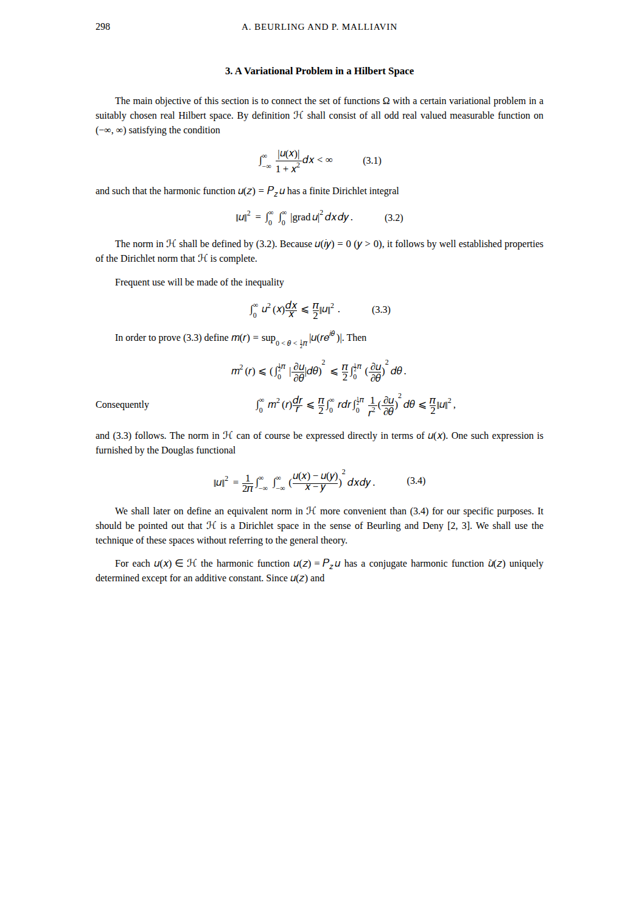298 A. BEURLING AND P. MALLIAVIN 298
3. A Variational Problem in a Hilbert Space
The main objective of this section is to connect the set of functions Ω with a certain variational problem in a suitably chosen real Hilbert space. By definition ℋ shall consist of all odd real valued measurable function on (−∞, ∞) satisfying the condition
∫ −∞ ∞ |u(x)| 1+x2 dx < ∞
(3.1)
and such that the harmonic function u(z)=Pzu has a finite Dirichlet integral
‖u‖ 2 = ∫0∞ ∫0∞ |gradu| 2 dxdy .
(3.2)
The norm in ℋ shall be defined by (3.2). Because u(iy)=0 (y>0), it follows by well established properties of the Dirichlet norm that ℋ is complete.
Frequent use will be made of the inequality
∫0∞ u2 (x) dxx ⩽ π2 ‖u‖ 2 .
(3.3)
In order to prove (3.3) define m(r)=sup0<θ<12π|u(reiθ)|. Then
m2 (r) ⩽ ( ∫ 0 12π |∂u∂θ| dθ ) 2 ⩽ π2 ∫ 0 12π ( ∂u∂θ ) 2 dθ .
Consequently
∫0∞ m2(r) drr ⩽ π2 ∫0∞ rdr ∫ 0 12π 1r2 ( ∂u∂θ ) 2 dθ ⩽ π2 ‖u‖ 2 ,
and (3.3) follows. The norm in ℋ can of course be expressed directly in terms of u(x). One such expression is furnished by the Douglas functional
‖u‖ 2 = 12π ∫ −∞ ∞ ∫ −∞ ∞ ( u(x)−u(y) x−y ) 2 dxdy .
(3.4)
We shall later on define an equivalent norm in ℋ more convenient than (3.4) for our specific purposes. It should be pointed out that ℋ is a Dirichlet space in the sense of Beurling and Deny [2, 3]. We shall use the technique of these spaces without referring to the general theory.
For each u(x)∈ℋ the harmonic function u(z)=Pzu has a conjugate harmonic function u˜(z) uniquely determined except for an additive constant. Since u(z) and